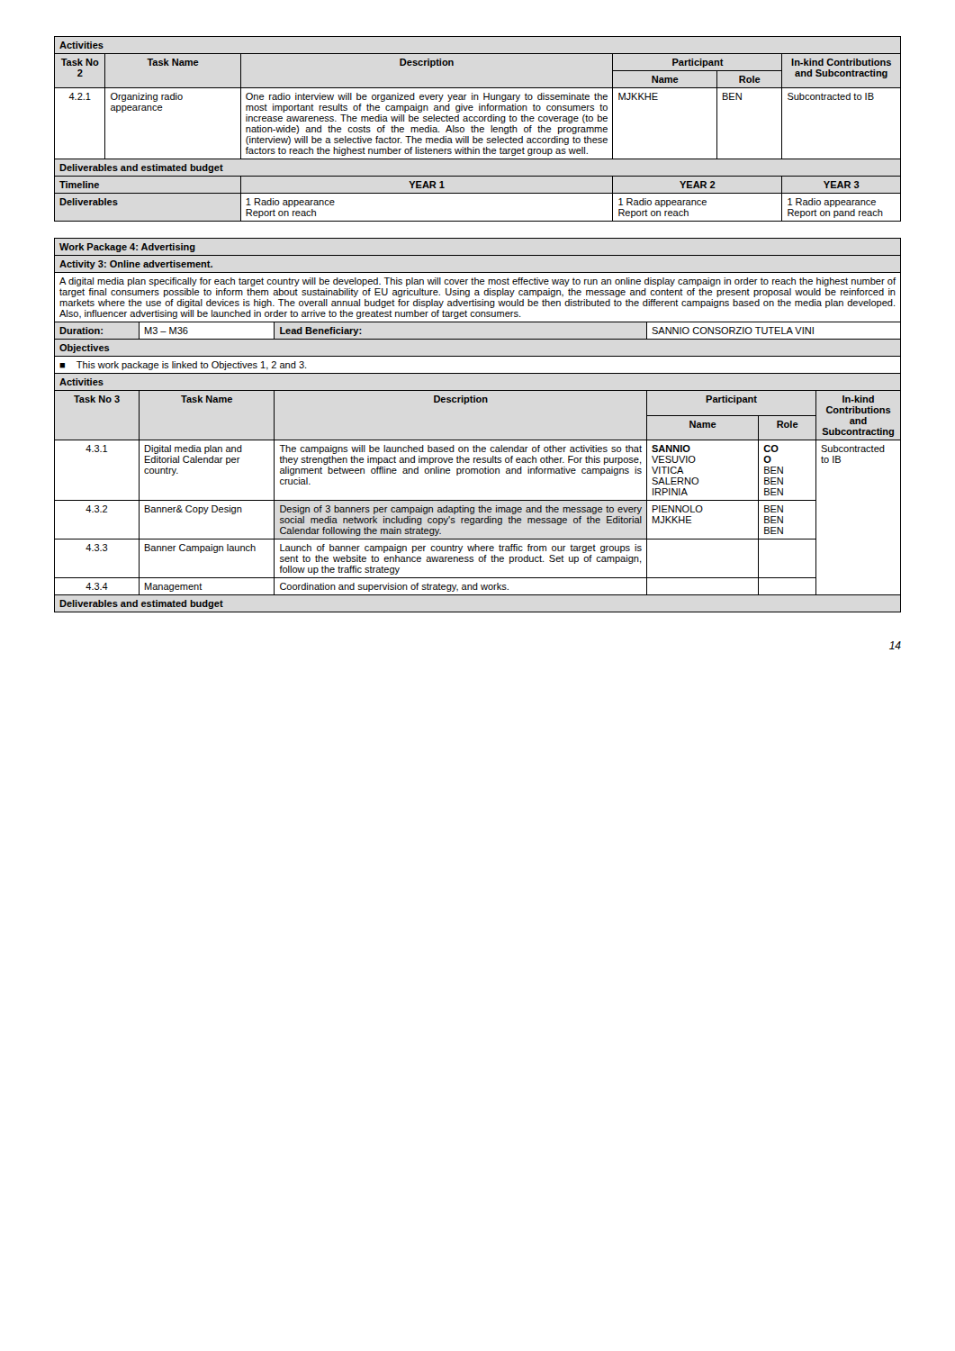| Activities |
| Task No 2 | Task Name | Description | Participant | In-kind Contributions and Subcontracting |
| Name | Role |
| 4.2.1 | Organizing radio appearance | One radio interview will be organized every year in Hungary to disseminate the most important results of the campaign and give information to consumers to increase awareness. The media will be selected according to the coverage (to be nation-wide) and the costs of the media. Also the length of the programme (interview) will be a selective factor. The media will be selected according to these factors to reach the highest number of listeners within the target group as well. | MJKKHE | BEN | Subcontracted to IB |
| Deliverables and estimated budget |
| Timeline | YEAR 1 | YEAR 2 | YEAR 3 |
| Deliverables | 1 Radio appearance Report on reach | 1 Radio appearance Report on reach | 1 Radio appearance Report on pand reach |
| Work Package 4: Advertising |
| Activity 3: Online advertisement. |
| A digital media plan specifically for each target country will be developed. This plan will cover the most effective way to run an online display campaign in order to reach the highest number of target final consumers possible to inform them about sustainability of EU agriculture. Using a display campaign, the message and content of the present proposal would be reinforced in markets where the use of digital devices is high. The overall annual budget for display advertising would be then distributed to the different campaigns based on the media plan developed. Also, influencer advertising will be launched in order to arrive to the greatest number of target consumers. |
| Duration: | M3 – M36 | Lead Beneficiary: | SANNIO CONSORZIO TUTELA VINI |
| Objectives |
| ■ This work package is linked to Objectives 1, 2 and 3. |
| Activities |
| Task No 3 | Task Name | Description | Participant | In-kind Contributions and Subcontracting |
| Name | Role |
| 4.3.1 | Digital media plan and Editorial Calendar per country. | The campaigns will be launched based on the calendar of other activities so that they strengthen the impact and improve the results of each other. For this purpose, alignment between offline and online promotion and informative campaigns is crucial. | SANNIO VESUVIO VITICA SALERNO IRPINIA | CO O BEN BEN BEN | Subcontracted to IB |
| 4.3.2 | Banner& Copy Design | Design of 3 banners per campaign adapting the image and the message to every social media network including copy's regarding the message of the Editorial Calendar following the main strategy. | PIENNOLO MJKKHE | BEN BEN BEN |
| 4.3.3 | Banner Campaign launch | Launch of banner campaign per country where traffic from our target groups is sent to the website to enhance awareness of the product. Set up of campaign, follow up the traffic strategy | | |
| 4.3.4 | Management | Coordination and supervision of strategy, and works. | | |
| Deliverables and estimated budget |
14